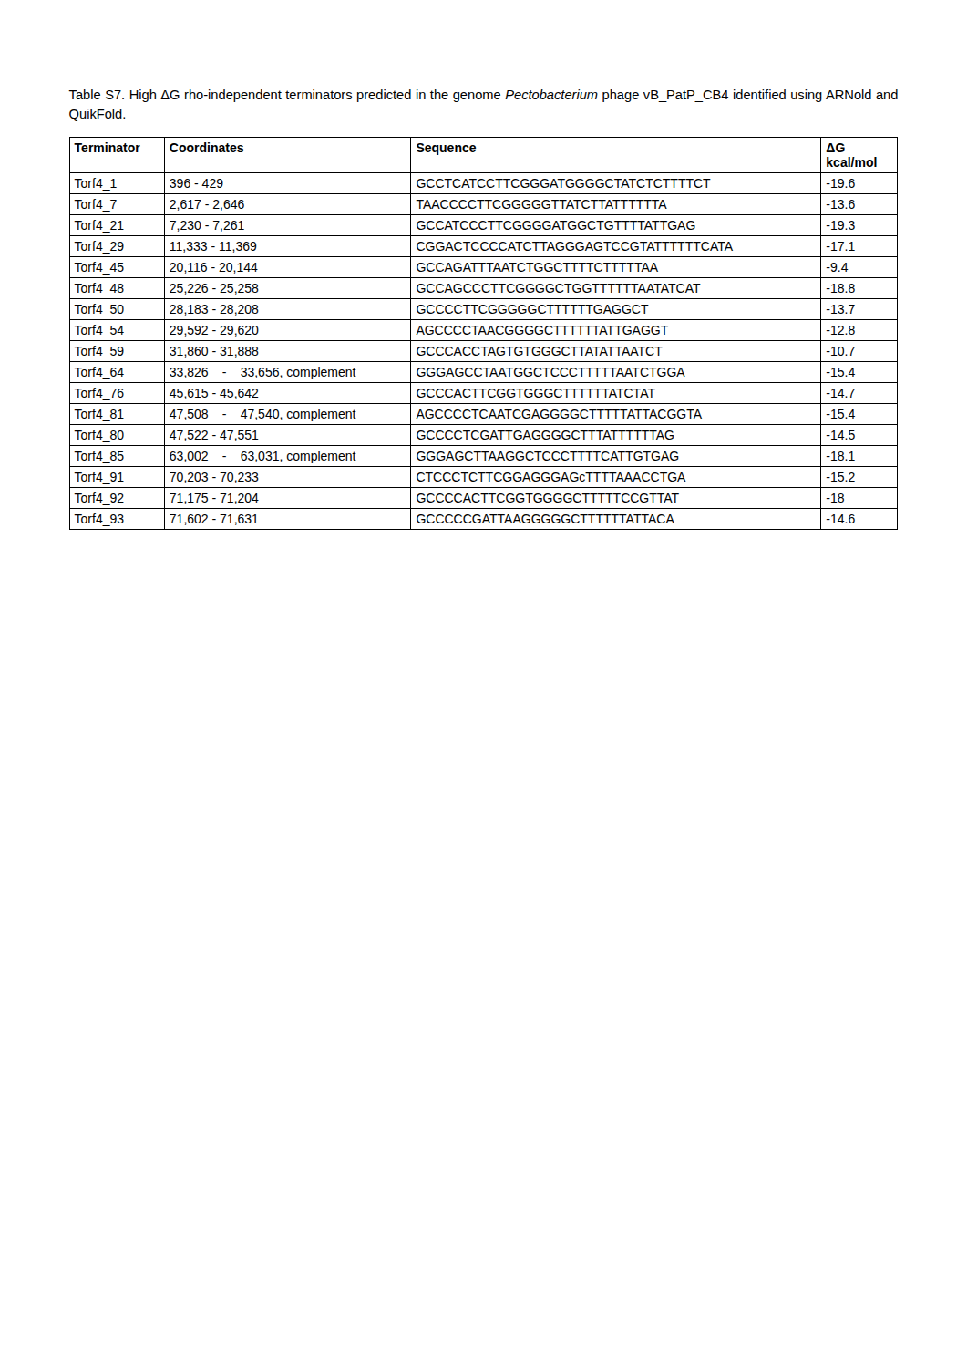Table S7. High ΔG rho-independent terminators predicted in the genome Pectobacterium phage vB_PatP_CB4 identified using ARNold and QuikFold.
| Terminator | Coordinates | Sequence | ΔG kcal/mol |
| --- | --- | --- | --- |
| Torf4_1 | 396 - 429 | GCCTCATCCTTCGGGATGGGGCTATCTCTTTTCT | -19.6 |
| Torf4_7 | 2,617 - 2,646 | TAACCCCTTCGGGGGTTATCTTATTTTTTA | -13.6 |
| Torf4_21 | 7,230 - 7,261 | GCCATCCCTTCGGGGATGGCTGTTTTATTGAG | -19.3 |
| Torf4_29 | 11,333 - 11,369 | CGGACTCCCCATCTTAGGGAGTCCGTATTTTTTCATA | -17.1 |
| Torf4_45 | 20,116 - 20,144 | GCCAGATTTAATCTGGCTTTTCTTTTTAA | -9.4 |
| Torf4_48 | 25,226 - 25,258 | GCCAGCCCTTCGGGGCTGGTTTTTTAATATCAT | -18.8 |
| Torf4_50 | 28,183 - 28,208 | GCCCCTTCGGGGGCTTTTTTGAGGCT | -13.7 |
| Torf4_54 | 29,592 - 29,620 | AGCCCCTAACGGGGCTTTTTTATTGAGGT | -12.8 |
| Torf4_59 | 31,860 - 31,888 | GCCCACCTAGTGTGGGCTTATATTAATCT | -10.7 |
| Torf4_64 | 33,826 - 33,656, complement | GGGAGCCTAATGGCTCCCTTTTTAATCTGGA | -15.4 |
| Torf4_76 | 45,615 - 45,642 | GCCCACTTCGGTGGGCTTTTTTATCTAT | -14.7 |
| Torf4_81 | 47,508 - 47,540, complement | AGCCCCTCAATCGAGGGGCTTTTTATTACGGTA | -15.4 |
| Torf4_80 | 47,522 - 47,551 | GCCCCTCGATTGAGGGGCTTTATTTTTTAG | -14.5 |
| Torf4_85 | 63,002 - 63,031, complement | GGGAGCTTAAGGCTCCCTTTTCATTGTGAG | -18.1 |
| Torf4_91 | 70,203 - 70,233 | CTCCCTCTTCGGAGGGAGcTTTTAAACCTGA | -15.2 |
| Torf4_92 | 71,175 - 71,204 | GCCCCACTTCGGTGGGGCTTTTTCCGTTAT | -18 |
| Torf4_93 | 71,602 - 71,631 | GCCCCCGATTAAGGGGGCTTTTTTATTACA | -14.6 |